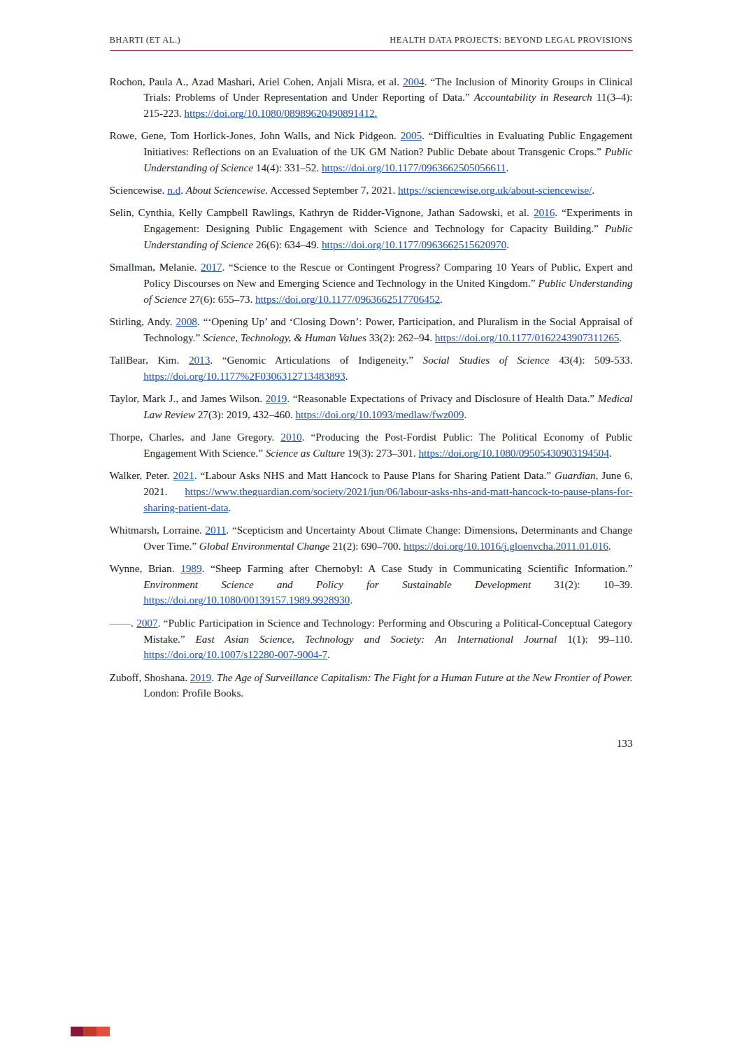Bharti (et al.)
Health Data Projects: Beyond Legal Provisions
Rochon, Paula A., Azad Mashari, Ariel Cohen, Anjali Misra, et al. 2004. “The Inclusion of Minority Groups in Clinical Trials: Problems of Under Representation and Under Reporting of Data.” Accountability in Research 11(3–4): 215-223. https://doi.org/10.1080/08989620490891412.
Rowe, Gene, Tom Horlick-Jones, John Walls, and Nick Pidgeon. 2005. “Difficulties in Evaluating Public Engagement Initiatives: Reflections on an Evaluation of the UK GM Nation? Public Debate about Transgenic Crops.” Public Understanding of Science 14(4): 331–52. https://doi.org/10.1177/0963662505056611.
Sciencewise. n.d. About Sciencewise. Accessed September 7, 2021. https://sciencewise.org.uk/about-sciencewise/.
Selin, Cynthia, Kelly Campbell Rawlings, Kathryn de Ridder-Vignone, Jathan Sadowski, et al. 2016. “Experiments in Engagement: Designing Public Engagement with Science and Technology for Capacity Building.” Public Understanding of Science 26(6): 634–49. https://doi.org/10.1177/0963662515620970.
Smallman, Melanie. 2017. “Science to the Rescue or Contingent Progress? Comparing 10 Years of Public, Expert and Policy Discourses on New and Emerging Science and Technology in the United Kingdom.” Public Understanding of Science 27(6): 655–73. https://doi.org/10.1177/0963662517706452.
Stirling, Andy. 2008. “‘Opening Up’ and ‘Closing Down’: Power, Participation, and Pluralism in the Social Appraisal of Technology.” Science, Technology, & Human Values 33(2): 262–94. https://doi.org/10.1177/0162243907311265.
TallBear, Kim. 2013. “Genomic Articulations of Indigeneity.” Social Studies of Science 43(4): 509-533. https://doi.org/10.1177%2F0306312713483893.
Taylor, Mark J., and James Wilson. 2019. “Reasonable Expectations of Privacy and Disclosure of Health Data.” Medical Law Review 27(3): 2019, 432–460. https://doi.org/10.1093/medlaw/fwz009.
Thorpe, Charles, and Jane Gregory. 2010. “Producing the Post-Fordist Public: The Political Economy of Public Engagement With Science.” Science as Culture 19(3): 273–301. https://doi.org/10.1080/09505430903194504.
Walker, Peter. 2021. “Labour Asks NHS and Matt Hancock to Pause Plans for Sharing Patient Data.” Guardian, June 6, 2021. https://www.theguardian.com/society/2021/jun/06/labour-asks-nhs-and-matt-hancock-to-pause-plans-for-sharing-patient-data.
Whitmarsh, Lorraine. 2011. “Scepticism and Uncertainty About Climate Change: Dimensions, Determinants and Change Over Time.” Global Environmental Change 21(2): 690–700. https://doi.org/10.1016/j.gloenvcha.2011.01.016.
Wynne, Brian. 1989. “Sheep Farming after Chernobyl: A Case Study in Communicating Scientific Information.” Environment Science and Policy for Sustainable Development 31(2): 10–39. https://doi.org/10.1080/00139157.1989.9928930.
——. 2007. “Public Participation in Science and Technology: Performing and Obscuring a Political-Conceptual Category Mistake.” East Asian Science, Technology and Society: An International Journal 1(1): 99–110. https://doi.org/10.1007/s12280-007-9004-7.
Zuboff, Shoshana. 2019. The Age of Surveillance Capitalism: The Fight for a Human Future at the New Frontier of Power. London: Profile Books.
133